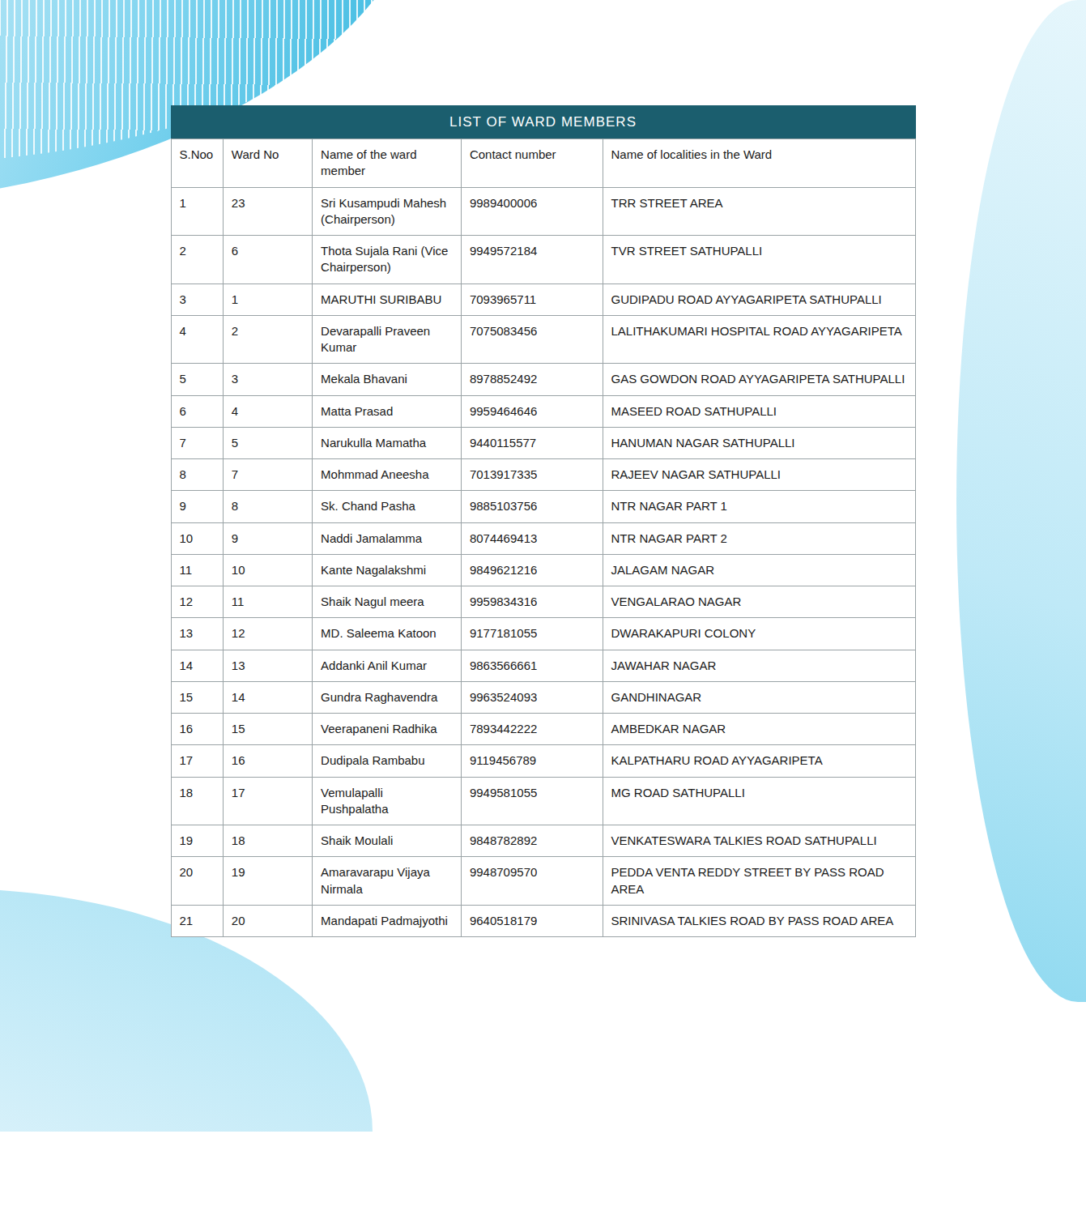LIST OF WARD MEMBERS
| S.Noo | Ward No | Name of the ward member | Contact number | Name of localities in the Ward |
| --- | --- | --- | --- | --- |
| 1 | 23 | Sri Kusampudi Mahesh (Chairperson) | 9989400006 | TRR STREET AREA |
| 2 | 6 | Thota Sujala Rani (Vice Chairperson) | 9949572184 | TVR STREET SATHUPALLI |
| 3 | 1 | MARUTHI SURIBABU | 7093965711 | GUDIPADU ROAD AYYAGARIPETA SATHUPALLI |
| 4 | 2 | Devarapalli Praveen Kumar | 7075083456 | LALITHAKUMARI HOSPITAL ROAD AYYAGARIPETA |
| 5 | 3 | Mekala Bhavani | 8978852492 | GAS GOWDON ROAD AYYAGARIPETA SATHUPALLI |
| 6 | 4 | Matta Prasad | 9959464646 | MASEED ROAD SATHUPALLI |
| 7 | 5 | Narukulla Mamatha | 9440115577 | HANUMAN NAGAR SATHUPALLI |
| 8 | 7 | Mohmmad Aneesha | 7013917335 | RAJEEV NAGAR SATHUPALLI |
| 9 | 8 | Sk. Chand Pasha | 9885103756 | NTR NAGAR PART 1 |
| 10 | 9 | Naddi Jamalamma | 8074469413 | NTR NAGAR PART 2 |
| 11 | 10 | Kante Nagalakshmi | 9849621216 | JALAGAM NAGAR |
| 12 | 11 | Shaik Nagul meera | 9959834316 | VENGALARAO NAGAR |
| 13 | 12 | MD. Saleema Katoon | 9177181055 | DWARAKAPURI COLONY |
| 14 | 13 | Addanki Anil Kumar | 9863566661 | JAWAHAR NAGAR |
| 15 | 14 | Gundra Raghavendra | 9963524093 | GANDHINAGAR |
| 16 | 15 | Veerapaneni Radhika | 7893442222 | AMBEDKAR NAGAR |
| 17 | 16 | Dudipala Rambabu | 9119456789 | KALPATHARU ROAD AYYAGARIPETA |
| 18 | 17 | Vemulapalli Pushpalatha | 9949581055 | MG ROAD SATHUPALLI |
| 19 | 18 | Shaik Moulali | 9848782892 | VENKATESWARA TALKIES ROAD SATHUPALLI |
| 20 | 19 | Amaravarapu Vijaya Nirmala | 9948709570 | PEDDA VENTA REDDY STREET BY PASS ROAD AREA |
| 21 | 20 | Mandapati Padmajyothi | 9640518179 | SRINIVASA TALKIES ROAD BY PASS ROAD AREA |